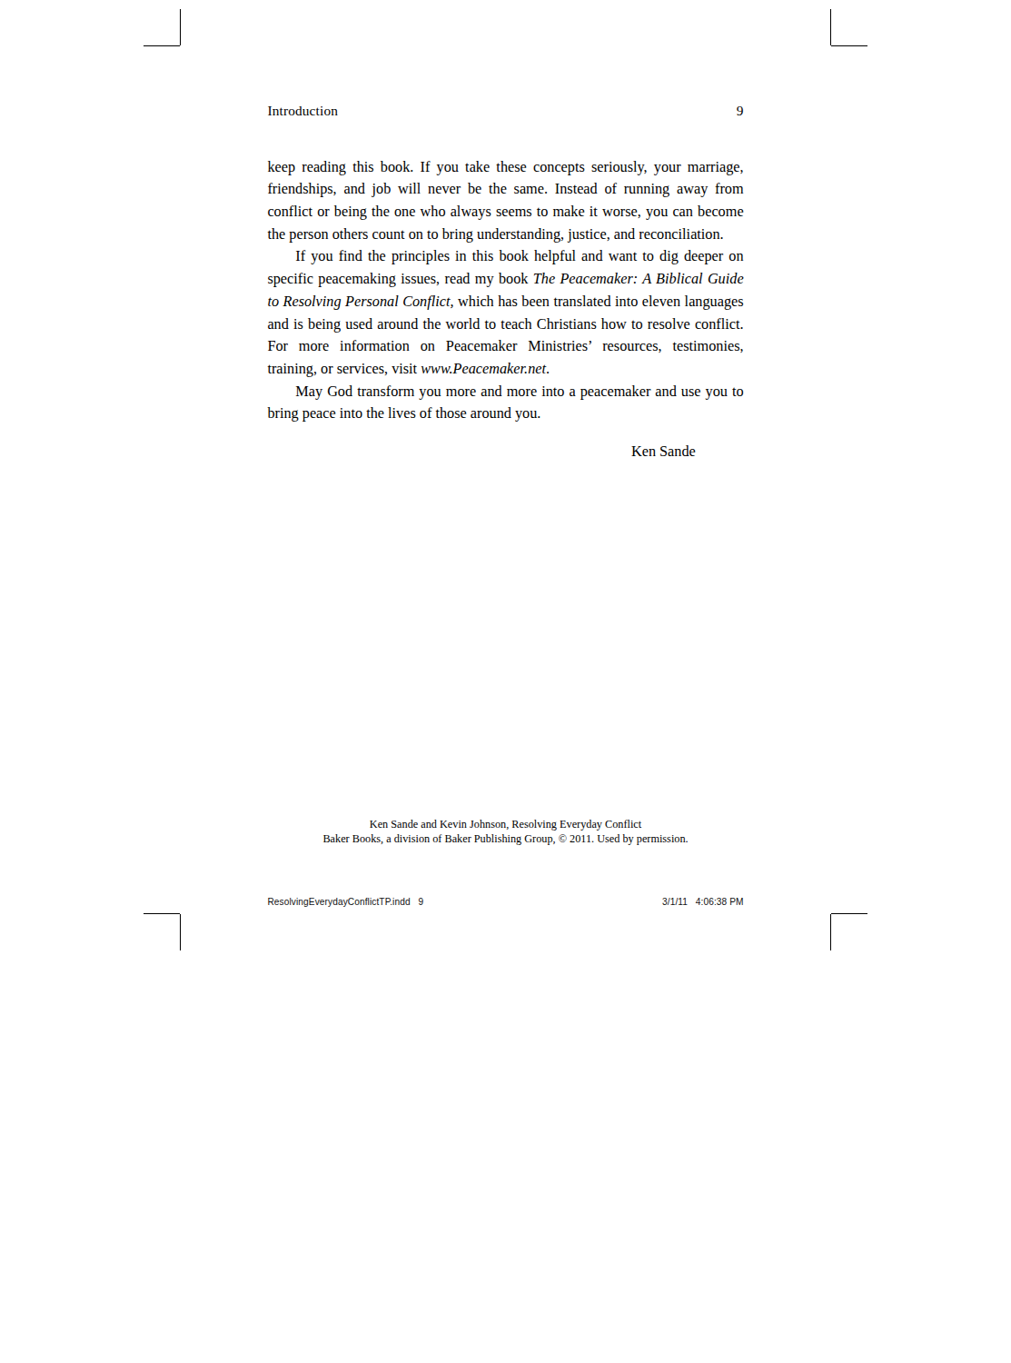Introduction 9
keep reading this book. If you take these concepts seriously, your marriage, friendships, and job will never be the same. Instead of running away from conflict or being the one who always seems to make it worse, you can become the person others count on to bring understanding, justice, and reconciliation.
If you find the principles in this book helpful and want to dig deeper on specific peacemaking issues, read my book The Peacemaker: A Biblical Guide to Resolving Personal Conflict, which has been translated into eleven languages and is being used around the world to teach Christians how to resolve conflict. For more information on Peacemaker Ministries’ resources, testimonies, training, or services, visit www.Peacemaker.net.
May God transform you more and more into a peacemaker and use you to bring peace into the lives of those around you.
Ken Sande
Ken Sande and Kevin Johnson, Resolving Everyday Conflict
Baker Books, a division of Baker Publishing Group, © 2011. Used by permission.
ResolvingEverydayConflictTP.indd 9 3/1/11 4:06:38 PM